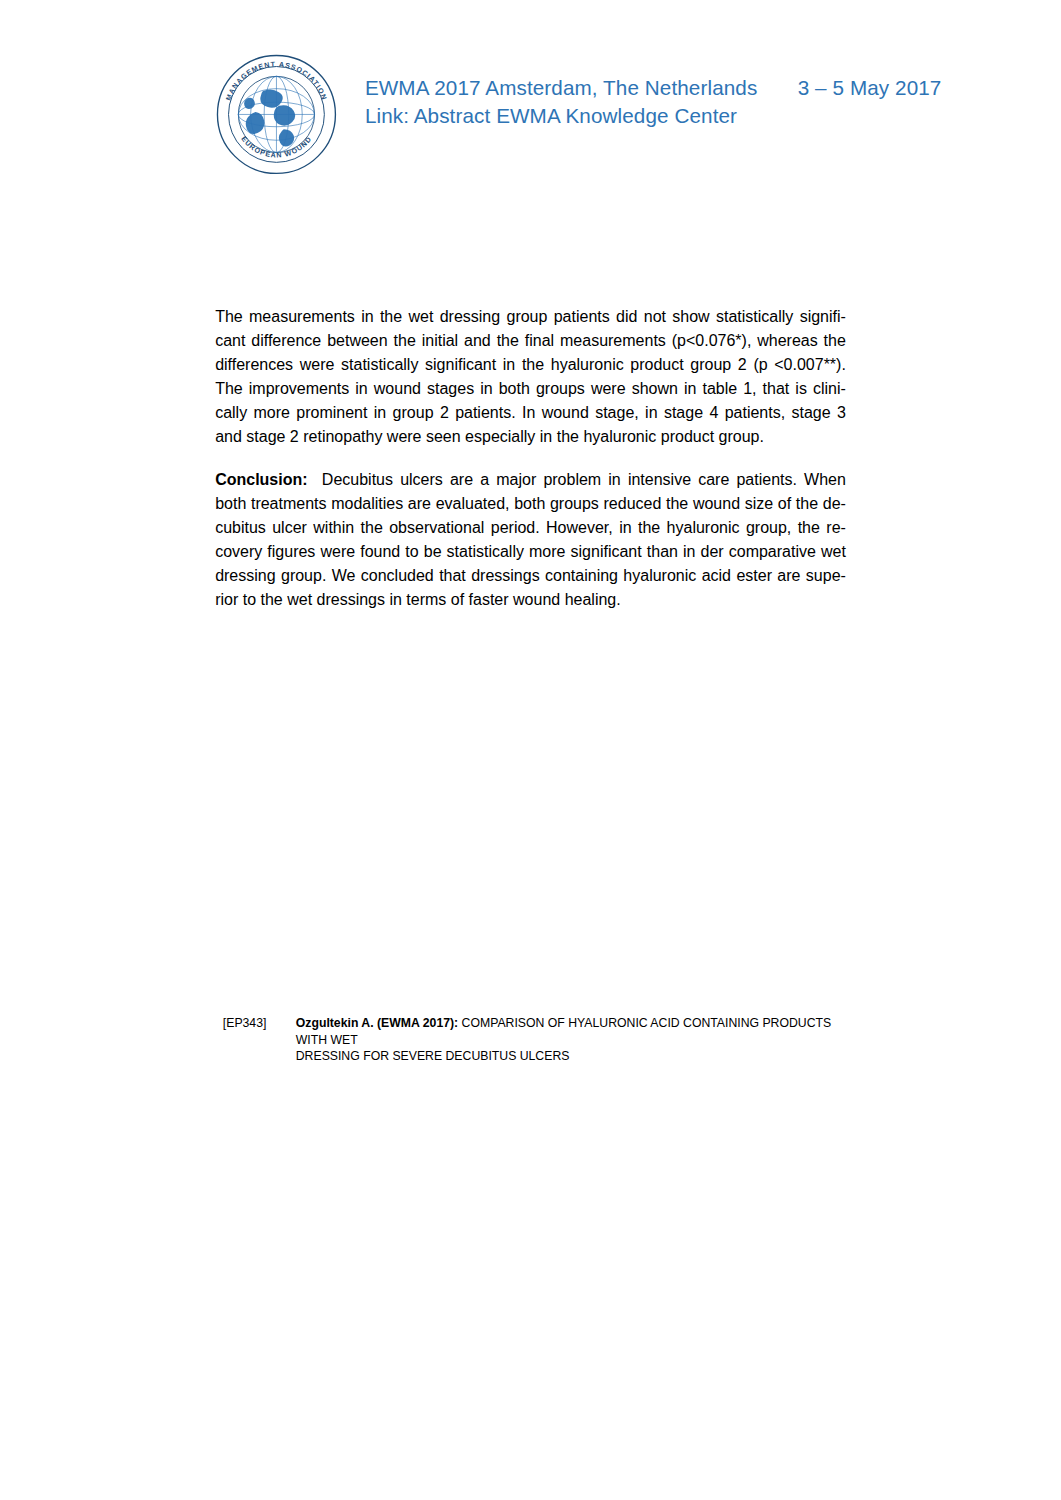MANAGEMENT ASSOCIATION EUROPEAN WOUND
EWMA 2017 Amsterdam, The Netherlands 3 – 5 May 2017
Link: Abstract EWMA Knowledge Center
The measurements in the wet dressing group patients did not show statistically significant difference between the initial and the final measurements (p<0.076*), whereas the differences were statistically significant in the hyaluronic product group 2 (p <0.007**). The improvements in wound stages in both groups were shown in table 1, that is clinically more prominent in group 2 patients. In wound stage, in stage 4 patients, stage 3 and stage 2 retinopathy were seen especially in the hyaluronic product group.
Conclusion: Decubitus ulcers are a major problem in intensive care patients. When both treatments modalities are evaluated, both groups reduced the wound size of the decubitus ulcer within the observational period. However, in the hyaluronic group, the recovery figures were found to be statistically more significant than in der comparative wet dressing group. We concluded that dressings containing hyaluronic acid ester are superior to the wet dressings in terms of faster wound healing.
[EP343]
Ozgultekin A. (EWMA 2017): Comparison of hyaluronic acid containing products with wet
dressing for severe decubitus ulcers